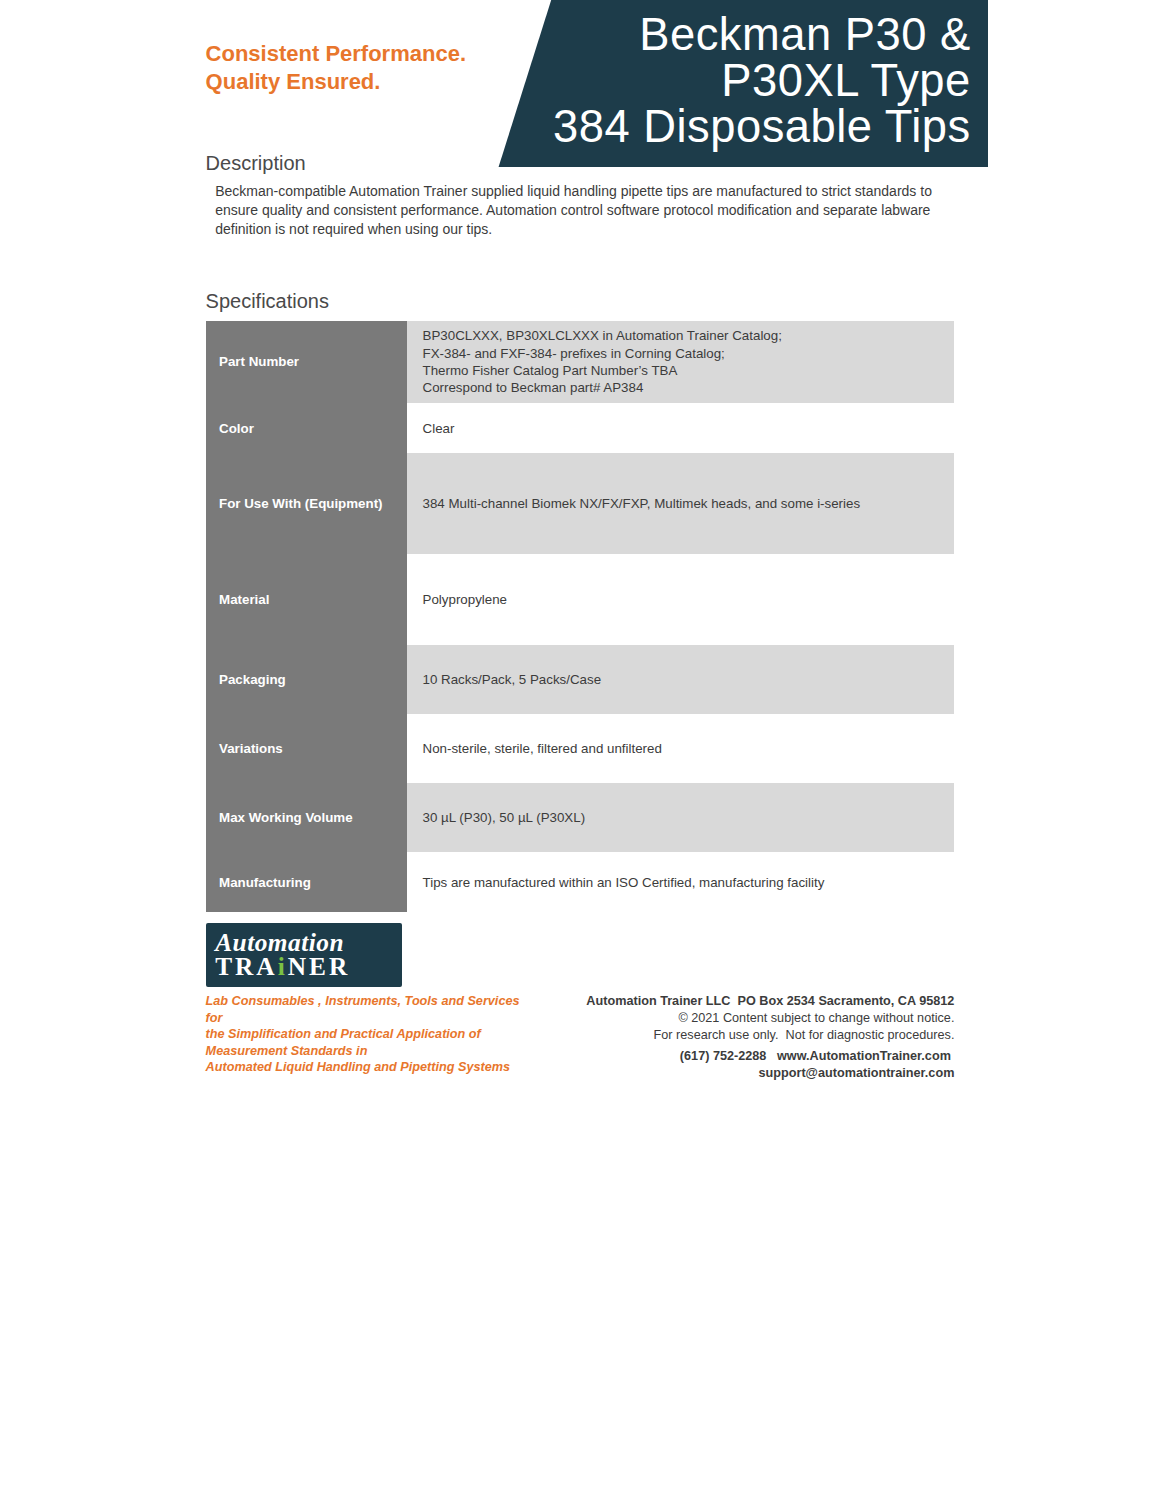Beckman P30 & P30XL Type 384 Disposable Tips
Consistent Performance.
Quality Ensured.
Description
Beckman-compatible Automation Trainer supplied liquid handling pipette tips are manufactured to strict standards to ensure quality and consistent performance. Automation control software protocol modification and separate labware definition is not required when using our tips.
Specifications
| Part Number | BP30CLXXX, BP30XLCLXXX in Automation Trainer Catalog; FX-384- and FXF-384- prefixes in Corning Catalog; Thermo Fisher Catalog Part Number’s TBA Correspond to Beckman part# AP384 |
| Color | Clear |
| For Use With (Equipment) | 384 Multi-channel Biomek NX/FX/FXP, Multimek heads, and some i-series |
| Material | Polypropylene |
| Packaging | 10 Racks/Pack, 5 Packs/Case |
| Variations | Non-sterile, sterile, filtered and unfiltered |
| Max Working Volume | 30 µL (P30), 50 µL (P30XL) |
| Manufacturing | Tips are manufactured within an ISO Certified, manufacturing facility |
Automation
TRAi NER
Lab Consumables , Instruments, Tools and Services for
the Simplification and Practical Application of
Measurement Standards in
Automated Liquid Handling and Pipetting Systems
Automation Trainer LLC PO Box 2534 Sacramento, CA 95812
© 2021 Content subject to change without notice.
For research use only. Not for diagnostic procedures.
(617) 752-2288 www.AutomationTrainer.com support@automationtrainer.com